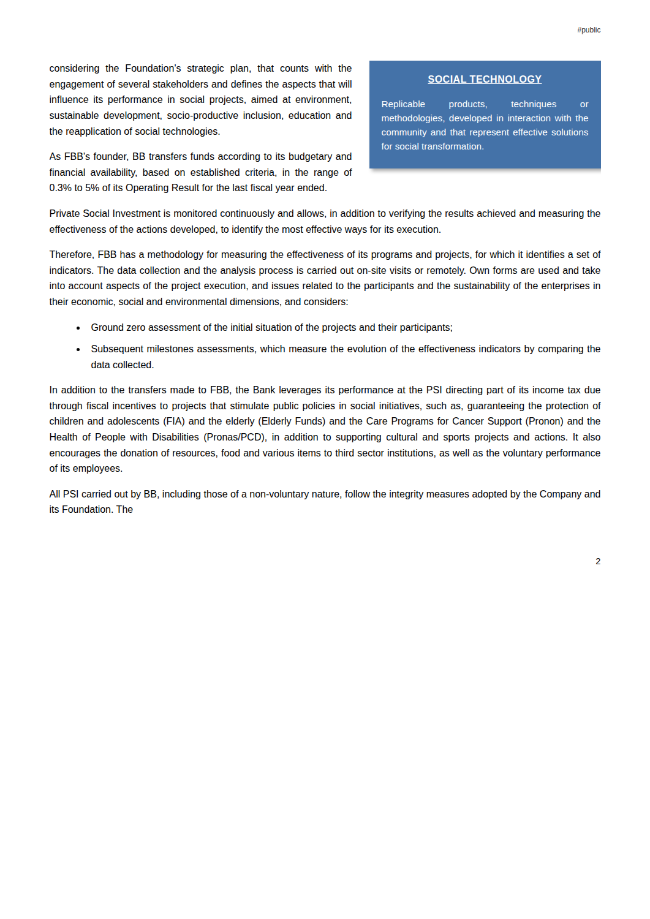#public
SOCIAL TECHNOLOGY
Replicable products, techniques or methodologies, developed in interaction with the community and that represent effective solutions for social transformation.
considering the Foundation's strategic plan, that counts with the engagement of several stakeholders and defines the aspects that will influence its performance in social projects, aimed at environment, sustainable development, socio-productive inclusion, education and the reapplication of social technologies.
As FBB's founder, BB transfers funds according to its budgetary and financial availability, based on established criteria, in the range of 0.3% to 5% of its Operating Result for the last fiscal year ended.
Private Social Investment is monitored continuously and allows, in addition to verifying the results achieved and measuring the effectiveness of the actions developed, to identify the most effective ways for its execution.
Therefore, FBB has a methodology for measuring the effectiveness of its programs and projects, for which it identifies a set of indicators. The data collection and the analysis process is carried out on-site visits or remotely. Own forms are used and take into account aspects of the project execution, and issues related to the participants and the sustainability of the enterprises in their economic, social and environmental dimensions, and considers:
Ground zero assessment of the initial situation of the projects and their participants;
Subsequent milestones assessments, which measure the evolution of the effectiveness indicators by comparing the data collected.
In addition to the transfers made to FBB, the Bank leverages its performance at the PSI directing part of its income tax due through fiscal incentives to projects that stimulate public policies in social initiatives, such as, guaranteeing the protection of children and adolescents (FIA) and the elderly (Elderly Funds) and the Care Programs for Cancer Support (Pronon) and the Health of People with Disabilities (Pronas/PCD), in addition to supporting cultural and sports projects and actions. It also encourages the donation of resources, food and various items to third sector institutions, as well as the voluntary performance of its employees.
All PSI carried out by BB, including those of a non-voluntary nature, follow the integrity measures adopted by the Company and its Foundation. The
2